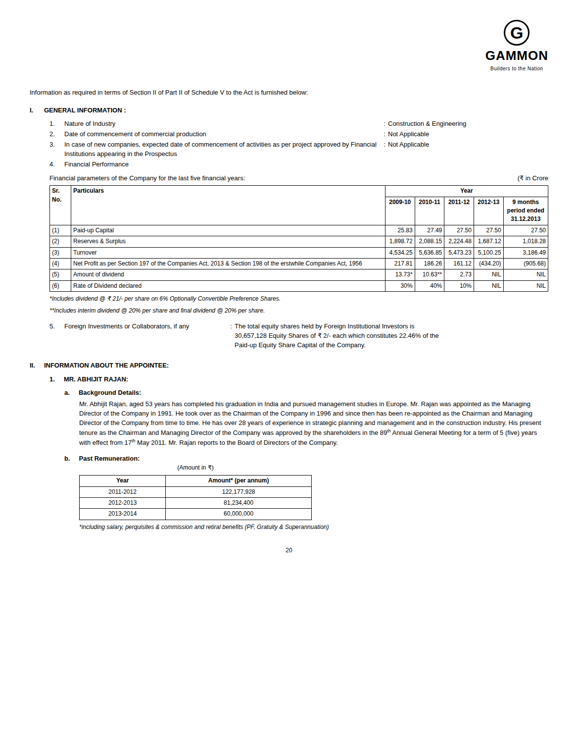G GAMMON Builders to the Nation
Information as required in terms of Section II of Part II of Schedule V to the Act is furnished below:
I. GENERAL INFORMATION :
1. Nature of Industry : Construction & Engineering
2. Date of commencement of commercial production : Not Applicable
3. In case of new companies, expected date of commencement of activities as per project approved by Financial Institutions appearing in the Prospectus : Not Applicable
4. Financial Performance
Financial parameters of the Company for the last five financial years: (₹ in Crore
| Sr. No. | Particulars | Year |
| --- | --- | --- |
| 2009-10 | 2010-11 | 2011-12 | 2012-13 | 9 months period ended 31.12.2013 |
| (1) | Paid-up Capital | 25.83 | 27.49 | 27.50 | 27.50 | 27.50 |
| (2) | Reserves & Surplus | 1,898.72 | 2,088.15 | 2,224.48 | 1,687.12 | 1,018.28 |
| (3) | Turnover | 4,534.25 | 5,636.85 | 5,473.23 | 5,100.25 | 3,186.49 |
| (4) | Net Profit as per Section 197 of the Companies Act, 2013 & Section 198 of the erstwhile Companies Act, 1956 | 217.81 | 186.26 | 161.12 | (434.20) | (905.68) |
| (5) | Amount of dividend | 13.73* | 10.63** | 2.73 | NIL | NIL |
| (6) | Rate of Dividend declared | 30% | 40% | 10% | NIL | NIL |
*Includes dividend @ ₹ 21/- per share on 6% Optionally Convertible Preference Shares.
**Includes interim dividend @ 20% per share and final dividend @ 20% per share.
5. Foreign Investments or Collaborators, if any : The total equity shares held by Foreign Institutional Investors is 30,657,128 Equity Shares of ₹ 2/- each which constitutes 22.46% of the Paid-up Equity Share Capital of the Company.
II. INFORMATION ABOUT THE APPOINTEE:
1. MR. ABHIJIT RAJAN:
a. Background Details:
Mr. Abhijit Rajan, aged 53 years has completed his graduation in India and pursued management studies in Europe. Mr. Rajan was appointed as the Managing Director of the Company in 1991. He took over as the Chairman of the Company in 1996 and since then has been re-appointed as the Chairman and Managing Director of the Company from time to time. He has over 28 years of experience in strategic planning and management and in the construction industry. His present tenure as the Chairman and Managing Director of the Company was approved by the shareholders in the 89th Annual General Meeting for a term of 5 (five) years with effect from 17th May 2011. Mr. Rajan reports to the Board of Directors of the Company.
b. Past Remuneration:
(Amount in ₹)
| Year | Amount* (per annum) |
| --- | --- |
| 2011-2012 | 122,177,928 |
| 2012-2013 | 81,234,400 |
| 2013-2014 | 60,000,000 |
*including salary, perquisites & commission and retiral benefits (PF, Gratuity & Superannuation)
20